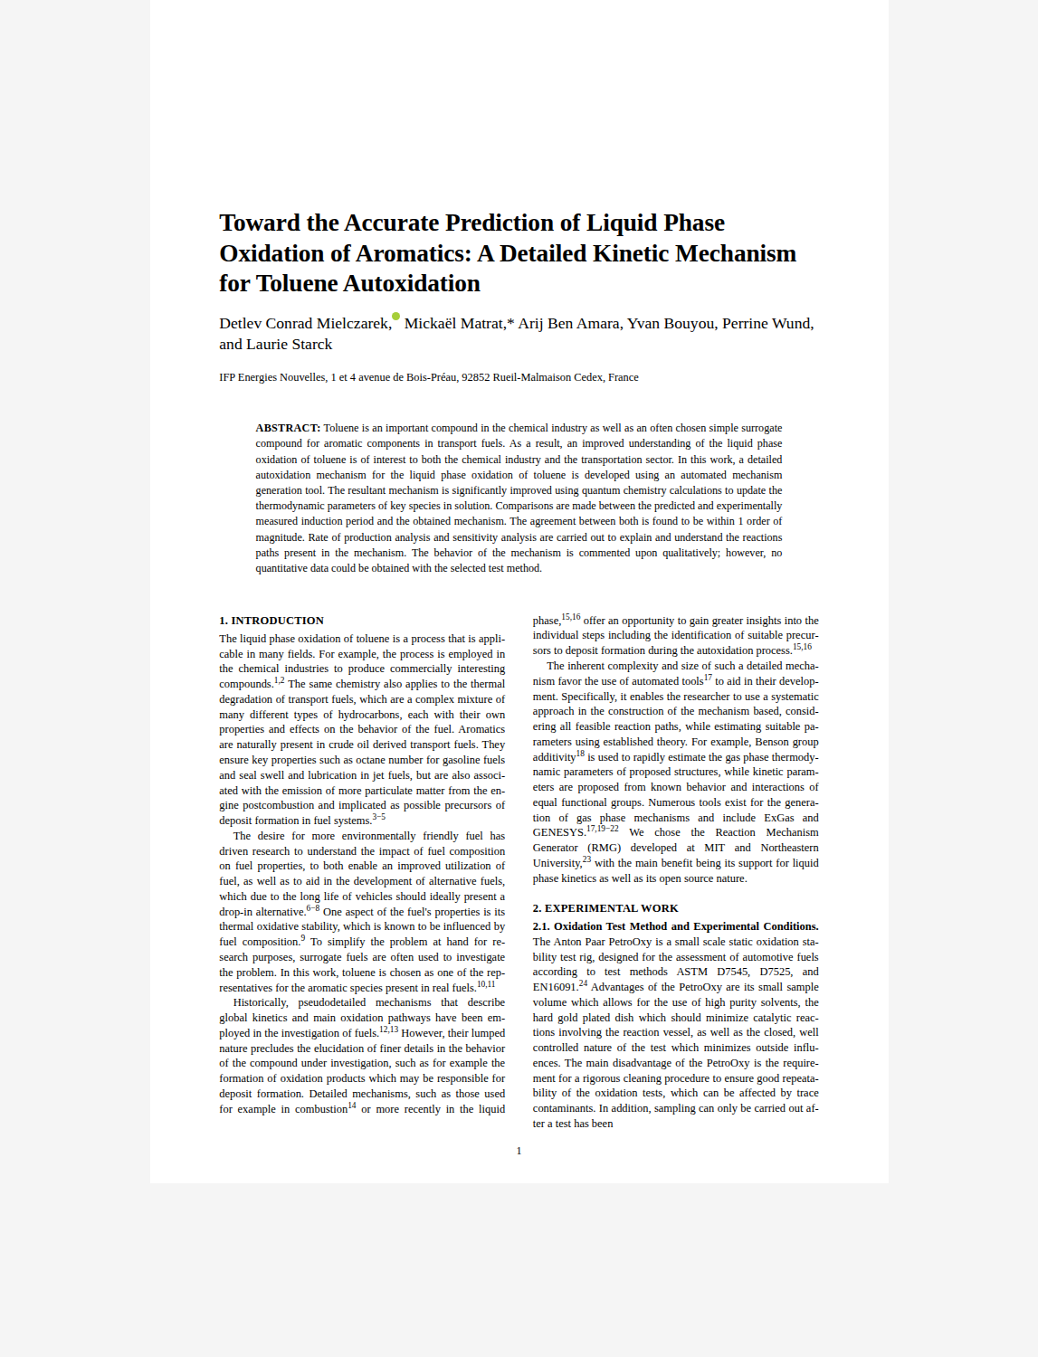Toward the Accurate Prediction of Liquid Phase Oxidation of Aromatics: A Detailed Kinetic Mechanism for Toluene Autoxidation
Detlev Conrad Mielczarek, Mickaël Matrat,* Arij Ben Amara, Yvan Bouyou, Perrine Wund, and Laurie Starck
IFP Energies Nouvelles, 1 et 4 avenue de Bois-Préau, 92852 Rueil-Malmaison Cedex, France
ABSTRACT: Toluene is an important compound in the chemical industry as well as an often chosen simple surrogate compound for aromatic components in transport fuels. As a result, an improved understanding of the liquid phase oxidation of toluene is of interest to both the chemical industry and the transportation sector. In this work, a detailed autoxidation mechanism for the liquid phase oxidation of toluene is developed using an automated mechanism generation tool. The resultant mechanism is significantly improved using quantum chemistry calculations to update the thermodynamic parameters of key species in solution. Comparisons are made between the predicted and experimentally measured induction period and the obtained mechanism. The agreement between both is found to be within 1 order of magnitude. Rate of production analysis and sensitivity analysis are carried out to explain and understand the reactions paths present in the mechanism. The behavior of the mechanism is commented upon qualitatively; however, no quantitative data could be obtained with the selected test method.
1. INTRODUCTION
The liquid phase oxidation of toluene is a process that is applicable in many fields. For example, the process is employed in the chemical industries to produce commercially interesting compounds.1,2 The same chemistry also applies to the thermal degradation of transport fuels, which are a complex mixture of many different types of hydrocarbons, each with their own properties and effects on the behavior of the fuel. Aromatics are naturally present in crude oil derived transport fuels. They ensure key properties such as octane number for gasoline fuels and seal swell and lubrication in jet fuels, but are also associated with the emission of more particulate matter from the engine postcombustion and implicated as possible precursors of deposit formation in fuel systems.3−5
The desire for more environmentally friendly fuel has driven research to understand the impact of fuel composition on fuel properties, to both enable an improved utilization of fuel, as well as to aid in the development of alternative fuels, which due to the long life of vehicles should ideally present a drop-in alternative.6−8 One aspect of the fuel's properties is its thermal oxidative stability, which is known to be influenced by fuel composition.9 To simplify the problem at hand for research purposes, surrogate fuels are often used to investigate the problem. In this work, toluene is chosen as one of the representatives for the aromatic species present in real fuels.10,11
Historically, pseudodetailed mechanisms that describe global kinetics and main oxidation pathways have been employed in the investigation of fuels.12,13 However, their lumped nature precludes the elucidation of finer details in the behavior of the compound under investigation, such as for example the formation of oxidation products which may be responsible for deposit formation. Detailed mechanisms, such as those used for example in combustion14 or more recently in the liquid phase,15,16 offer an opportunity to gain greater insights into the individual steps including the identification of suitable precursors to deposit formation during the autoxidation process.15,16
The inherent complexity and size of such a detailed mechanism favor the use of automated tools17 to aid in their development. Specifically, it enables the researcher to use a systematic approach in the construction of the mechanism based, considering all feasible reaction paths, while estimating suitable parameters using established theory. For example, Benson group additivity18 is used to rapidly estimate the gas phase thermodynamic parameters of proposed structures, while kinetic parameters are proposed from known behavior and interactions of equal functional groups. Numerous tools exist for the generation of gas phase mechanisms and include ExGas and GENESYS.17,19−22 We chose the Reaction Mechanism Generator (RMG) developed at MIT and Northeastern University,23 with the main benefit being its support for liquid phase kinetics as well as its open source nature.
2. EXPERIMENTAL WORK
2.1. Oxidation Test Method and Experimental Conditions. The Anton Paar PetroOxy is a small scale static oxidation stability test rig, designed for the assessment of automotive fuels according to test methods ASTM D7545, D7525, and EN16091.24 Advantages of the PetroOxy are its small sample volume which allows for the use of high purity solvents, the hard gold plated dish which should minimize catalytic reactions involving the reaction vessel, as well as the closed, well controlled nature of the test which minimizes outside influences. The main disadvantage of the PetroOxy is the requirement for a rigorous cleaning procedure to ensure good repeatability of the oxidation tests, which can be affected by trace contaminants. In addition, sampling can only be carried out after a test has been
1